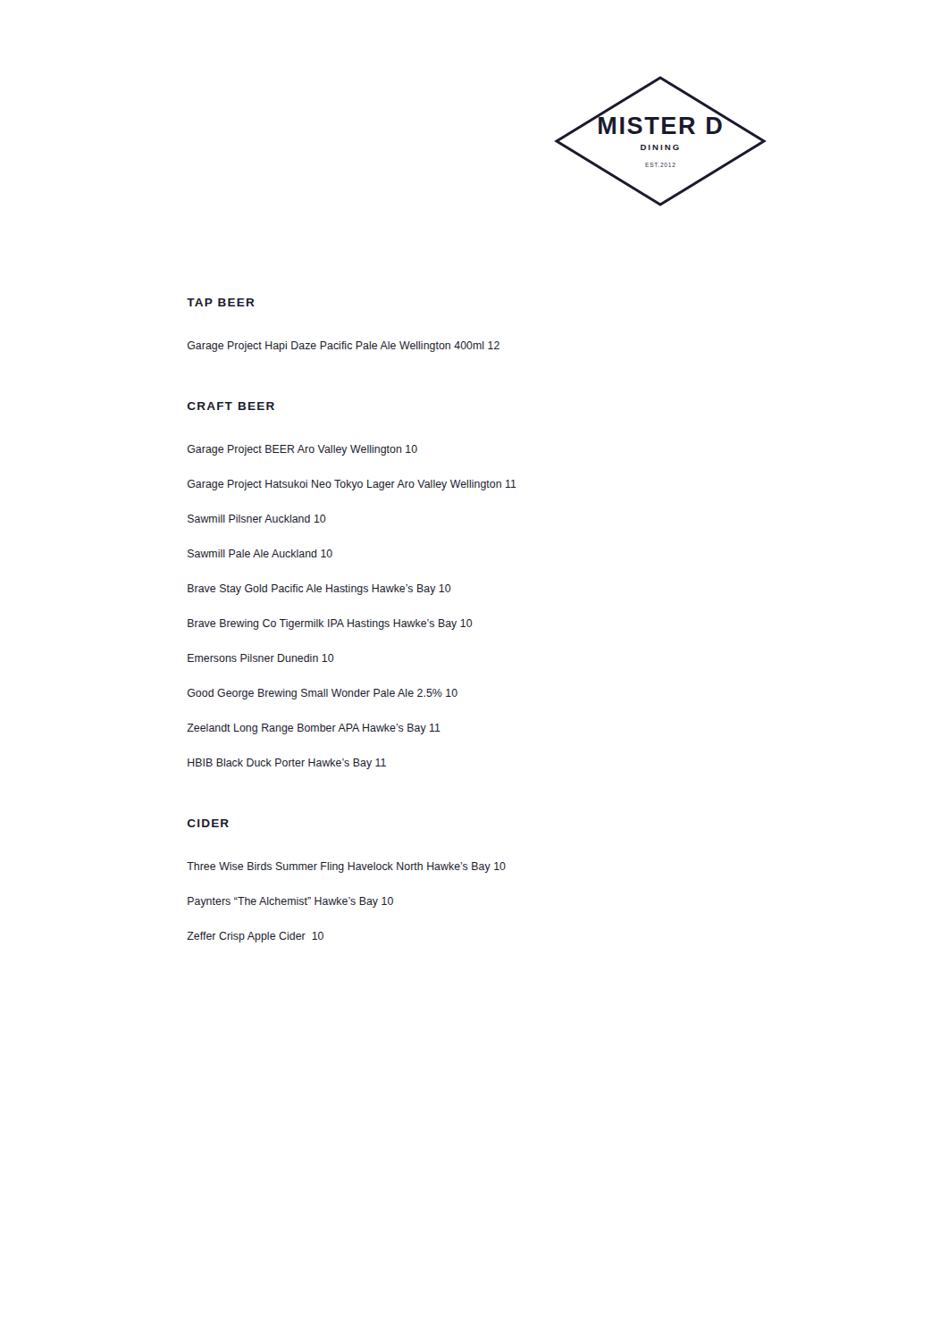MISTER D DINING EST.2012
TAP BEER
Garage Project Hapi Daze Pacific Pale Ale Wellington 400ml 12
CRAFT BEER
Garage Project BEER Aro Valley Wellington 10
Garage Project Hatsukoi Neo Tokyo Lager Aro Valley Wellington 11
Sawmill Pilsner Auckland 10
Sawmill Pale Ale Auckland 10
Brave Stay Gold Pacific Ale Hastings Hawke’s Bay 10
Brave Brewing Co Tigermilk IPA Hastings Hawke’s Bay 10
Emersons Pilsner Dunedin 10
Good George Brewing Small Wonder Pale Ale 2.5% 10
Zeelandt Long Range Bomber APA Hawke’s Bay 11
HBIB Black Duck Porter Hawke’s Bay 11
CIDER
Three Wise Birds Summer Fling Havelock North Hawke’s Bay 10
Paynters “The Alchemist” Hawke’s Bay 10
Zeffer Crisp Apple Cider 10